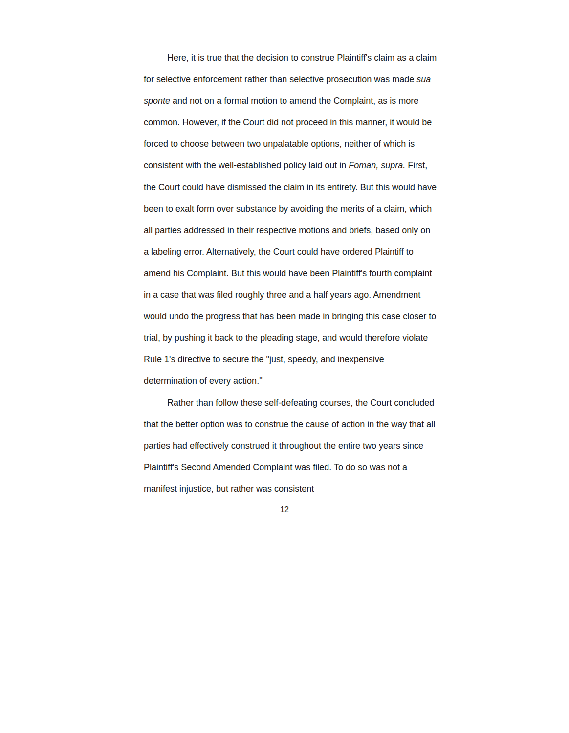Here, it is true that the decision to construe Plaintiff's claim as a claim for selective enforcement rather than selective prosecution was made sua sponte and not on a formal motion to amend the Complaint, as is more common. However, if the Court did not proceed in this manner, it would be forced to choose between two unpalatable options, neither of which is consistent with the well-established policy laid out in Foman, supra. First, the Court could have dismissed the claim in its entirety. But this would have been to exalt form over substance by avoiding the merits of a claim, which all parties addressed in their respective motions and briefs, based only on a labeling error. Alternatively, the Court could have ordered Plaintiff to amend his Complaint. But this would have been Plaintiff's fourth complaint in a case that was filed roughly three and a half years ago. Amendment would undo the progress that has been made in bringing this case closer to trial, by pushing it back to the pleading stage, and would therefore violate Rule 1's directive to secure the "just, speedy, and inexpensive determination of every action."
Rather than follow these self-defeating courses, the Court concluded that the better option was to construe the cause of action in the way that all parties had effectively construed it throughout the entire two years since Plaintiff's Second Amended Complaint was filed. To do so was not a manifest injustice, but rather was consistent
12